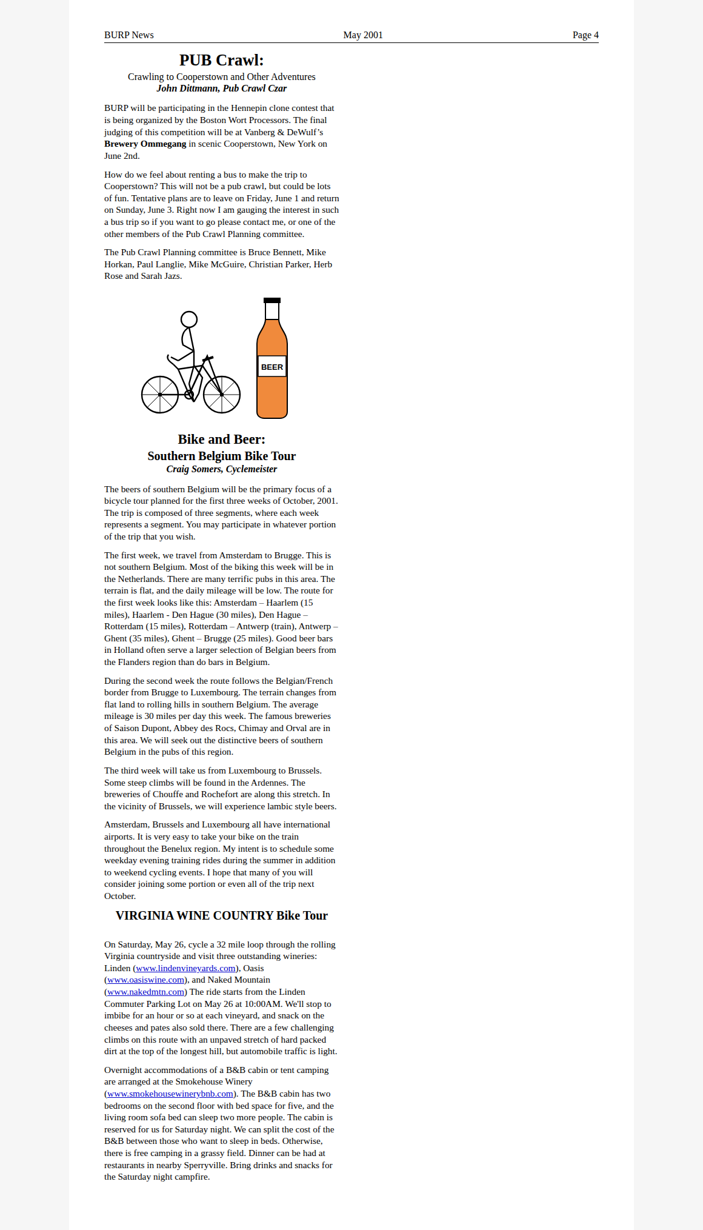BURP News
May 2001
Page 4
PUB Crawl:
Crawling to Cooperstown and Other Adventures
John Dittmann, Pub Crawl Czar
BURP will be participating in the Hennepin clone contest that is being organized by the Boston Wort Processors. The final judging of this competition will be at Vanberg & DeWulf’s Brewery Ommegang in scenic Cooperstown, New York on June 2nd.
How do we feel about renting a bus to make the trip to Cooperstown? This will not be a pub crawl, but could be lots of fun. Tentative plans are to leave on Friday, June 1 and return on Sunday, June 3. Right now I am gauging the interest in such a bus trip so if you want to go please contact me, or one of the other members of the Pub Crawl Planning committee.
The Pub Crawl Planning committee is Bruce Bennett, Mike Horkan, Paul Langlie, Mike McGuire, Christian Parker, Herb Rose and Sarah Jazs.
BEER
Bike and Beer:
Southern Belgium Bike Tour
Craig Somers, Cyclemeister
The beers of southern Belgium will be the primary focus of a bicycle tour planned for the first three weeks of October, 2001. The trip is composed of three segments, where each week represents a segment. You may participate in whatever portion of the trip that you wish.
The first week, we travel from Amsterdam to Brugge. This is not southern Belgium. Most of the biking this week will be in the Netherlands. There are many terrific pubs in this area. The terrain is flat, and the daily mileage will be low. The route for the first week looks like this: Amsterdam – Haarlem (15 miles), Haarlem - Den Hague (30 miles), Den Hague – Rotterdam (15 miles), Rotterdam – Antwerp (train), Antwerp – Ghent (35 miles), Ghent – Brugge (25 miles). Good beer bars in Holland often serve a larger selection of Belgian beers from the Flanders region than do bars in Belgium.
During the second week the route follows the Belgian/French border from Brugge to Luxembourg. The terrain changes from flat land to rolling hills in southern Belgium. The average mileage is 30 miles per day this week. The famous breweries of Saison Dupont, Abbey des Rocs, Chimay and Orval are in this area. We will seek out the distinctive beers of southern Belgium in the pubs of this region.
The third week will take us from Luxembourg to Brussels. Some steep climbs will be found in the Ardennes. The breweries of Chouffe and Rochefort are along this stretch. In the vicinity of Brussels, we will experience lambic style beers.
Amsterdam, Brussels and Luxembourg all have international airports. It is very easy to take your bike on the train throughout the Benelux region. My intent is to schedule some weekday evening training rides during the summer in addition to weekend cycling events. I hope that many of you will consider joining some portion or even all of the trip next October.
VIRGINIA WINE COUNTRY Bike Tour
On Saturday, May 26, cycle a 32 mile loop through the rolling Virginia countryside and visit three outstanding wineries: Linden (www.lindenvineyards.com), Oasis (www.oasiswine.com), and Naked Mountain (www.nakedmtn.com) The ride starts from the Linden Commuter Parking Lot on May 26 at 10:00AM. We'll stop to imbibe for an hour or so at each vineyard, and snack on the cheeses and pates also sold there. There are a few challenging climbs on this route with an unpaved stretch of hard packed dirt at the top of the longest hill, but automobile traffic is light.
Overnight accommodations of a B&B cabin or tent camping are arranged at the Smokehouse Winery (www.smokehousewinerybnb.com). The B&B cabin has two bedrooms on the second floor with bed space for five, and the living room sofa bed can sleep two more people. The cabin is reserved for us for Saturday night. We can split the cost of the B&B between those who want to sleep in beds. Otherwise, there is free camping in a grassy field. Dinner can be had at restaurants in nearby Sperryville. Bring drinks and snacks for the Saturday night campfire.